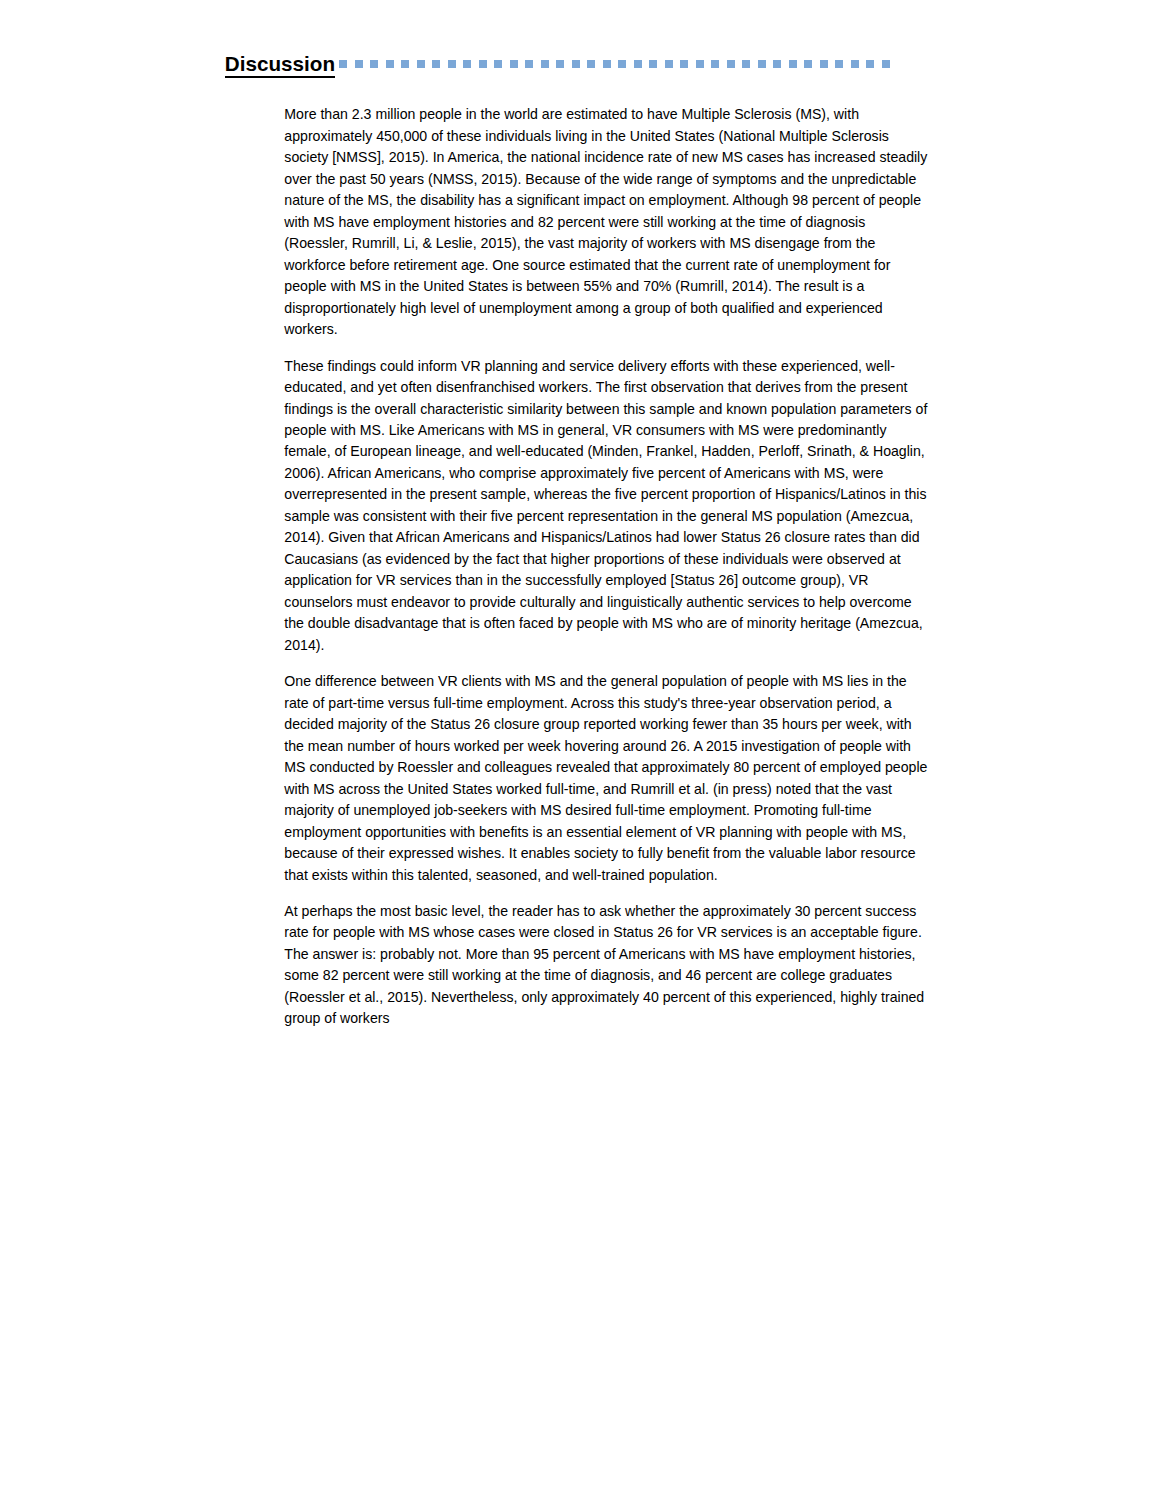Discussion
More than 2.3 million people in the world are estimated to have Multiple Sclerosis (MS), with approximately 450,000 of these individuals living in the United States (National Multiple Sclerosis society [NMSS], 2015). In America, the national incidence rate of new MS cases has increased steadily over the past 50 years (NMSS, 2015). Because of the wide range of symptoms and the unpredictable nature of the MS, the disability has a significant impact on employment. Although 98 percent of people with MS have employment histories and 82 percent were still working at the time of diagnosis (Roessler, Rumrill, Li, & Leslie, 2015), the vast majority of workers with MS disengage from the workforce before retirement age. One source estimated that the current rate of unemployment for people with MS in the United States is between 55% and 70% (Rumrill, 2014). The result is a disproportionately high level of unemployment among a group of both qualified and experienced workers.
These findings could inform VR planning and service delivery efforts with these experienced, well-educated, and yet often disenfranchised workers. The first observation that derives from the present findings is the overall characteristic similarity between this sample and known population parameters of people with MS. Like Americans with MS in general, VR consumers with MS were predominantly female, of European lineage, and well-educated (Minden, Frankel, Hadden, Perloff, Srinath, & Hoaglin, 2006). African Americans, who comprise approximately five percent of Americans with MS, were overrepresented in the present sample, whereas the five percent proportion of Hispanics/Latinos in this sample was consistent with their five percent representation in the general MS population (Amezcua, 2014). Given that African Americans and Hispanics/Latinos had lower Status 26 closure rates than did Caucasians (as evidenced by the fact that higher proportions of these individuals were observed at application for VR services than in the successfully employed [Status 26] outcome group), VR counselors must endeavor to provide culturally and linguistically authentic services to help overcome the double disadvantage that is often faced by people with MS who are of minority heritage (Amezcua, 2014).
One difference between VR clients with MS and the general population of people with MS lies in the rate of part-time versus full-time employment. Across this study's three-year observation period, a decided majority of the Status 26 closure group reported working fewer than 35 hours per week, with the mean number of hours worked per week hovering around 26. A 2015 investigation of people with MS conducted by Roessler and colleagues revealed that approximately 80 percent of employed people with MS across the United States worked full-time, and Rumrill et al. (in press) noted that the vast majority of unemployed job-seekers with MS desired full-time employment. Promoting full-time employment opportunities with benefits is an essential element of VR planning with people with MS, because of their expressed wishes. It enables society to fully benefit from the valuable labor resource that exists within this talented, seasoned, and well-trained population.
At perhaps the most basic level, the reader has to ask whether the approximately 30 percent success rate for people with MS whose cases were closed in Status 26 for VR services is an acceptable figure. The answer is: probably not. More than 95 percent of Americans with MS have employment histories, some 82 percent were still working at the time of diagnosis, and 46 percent are college graduates (Roessler et al., 2015). Nevertheless, only approximately 40 percent of this experienced, highly trained group of workers